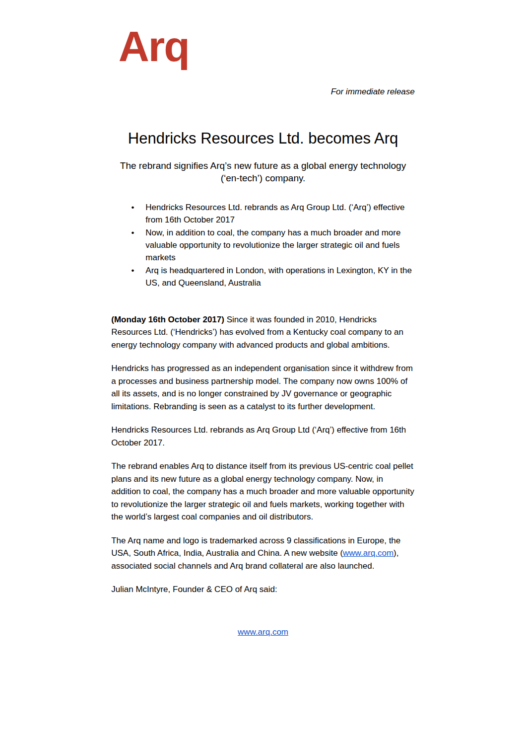Arq
For immediate release
Hendricks Resources Ltd. becomes Arq
The rebrand signifies Arq’s new future as a global energy technology (‘en-tech’) company.
Hendricks Resources Ltd. rebrands as Arq Group Ltd. (‘Arq’) effective from 16th October 2017
Now, in addition to coal, the company has a much broader and more valuable opportunity to revolutionize the larger strategic oil and fuels markets
Arq is headquartered in London, with operations in Lexington, KY in the US, and Queensland, Australia
(Monday 16th October 2017) Since it was founded in 2010, Hendricks Resources Ltd. (‘Hendricks’) has evolved from a Kentucky coal company to an energy technology company with advanced products and global ambitions.
Hendricks has progressed as an independent organisation since it withdrew from a processes and business partnership model. The company now owns 100% of all its assets, and is no longer constrained by JV governance or geographic limitations. Rebranding is seen as a catalyst to its further development.
Hendricks Resources Ltd. rebrands as Arq Group Ltd (‘Arq’) effective from 16th October 2017.
The rebrand enables Arq to distance itself from its previous US-centric coal pellet plans and its new future as a global energy technology company. Now, in addition to coal, the company has a much broader and more valuable opportunity to revolutionize the larger strategic oil and fuels markets, working together with the world’s largest coal companies and oil distributors.
The Arq name and logo is trademarked across 9 classifications in Europe, the USA, South Africa, India, Australia and China. A new website (www.arq.com), associated social channels and Arq brand collateral are also launched.
Julian McIntyre, Founder & CEO of Arq said:
www.arq.com